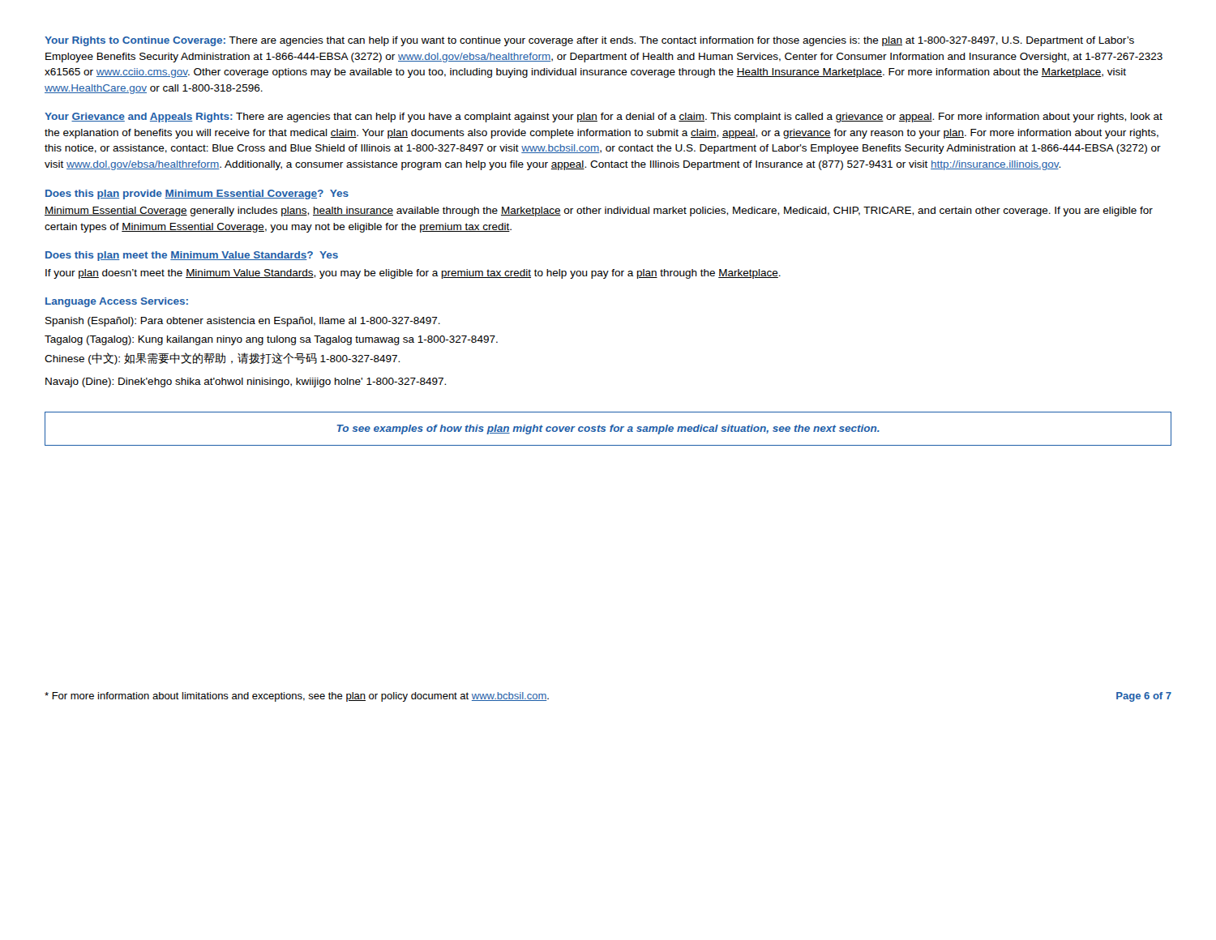Your Rights to Continue Coverage: There are agencies that can help if you want to continue your coverage after it ends. The contact information for those agencies is: the plan at 1-800-327-8497, U.S. Department of Labor’s Employee Benefits Security Administration at 1-866-444-EBSA (3272) or www.dol.gov/ebsa/healthreform, or Department of Health and Human Services, Center for Consumer Information and Insurance Oversight, at 1-877-267-2323 x61565 or www.cciio.cms.gov. Other coverage options may be available to you too, including buying individual insurance coverage through the Health Insurance Marketplace. For more information about the Marketplace, visit www.HealthCare.gov or call 1-800-318-2596.
Your Grievance and Appeals Rights: There are agencies that can help if you have a complaint against your plan for a denial of a claim. This complaint is called a grievance or appeal. For more information about your rights, look at the explanation of benefits you will receive for that medical claim. Your plan documents also provide complete information to submit a claim, appeal, or a grievance for any reason to your plan. For more information about your rights, this notice, or assistance, contact: Blue Cross and Blue Shield of Illinois at 1-800-327-8497 or visit www.bcbsil.com, or contact the U.S. Department of Labor's Employee Benefits Security Administration at 1-866-444-EBSA (3272) or visit www.dol.gov/ebsa/healthreform. Additionally, a consumer assistance program can help you file your appeal. Contact the Illinois Department of Insurance at (877) 527-9431 or visit http://insurance.illinois.gov.
Does this plan provide Minimum Essential Coverage? Yes
Minimum Essential Coverage generally includes plans, health insurance available through the Marketplace or other individual market policies, Medicare, Medicaid, CHIP, TRICARE, and certain other coverage. If you are eligible for certain types of Minimum Essential Coverage, you may not be eligible for the premium tax credit.
Does this plan meet the Minimum Value Standards? Yes
If your plan doesn’t meet the Minimum Value Standards, you may be eligible for a premium tax credit to help you pay for a plan through the Marketplace.
Language Access Services:
Spanish (Español): Para obtener asistencia en Español, llame al 1-800-327-8497.
Tagalog (Tagalog): Kung kailangan ninyo ang tulong sa Tagalog tumawag sa 1-800-327-8497.
Chinese (中文): 如果需要中文的帮助，请拨打这个号码 1-800-327-8497.
Navajo (Dine): Dinek'ehgo shika at'ohwol ninisingo, kwiijigo holne' 1-800-327-8497.
To see examples of how this plan might cover costs for a sample medical situation, see the next section.
* For more information about limitations and exceptions, see the plan or policy document at www.bcbsil.com.
Page 6 of 7